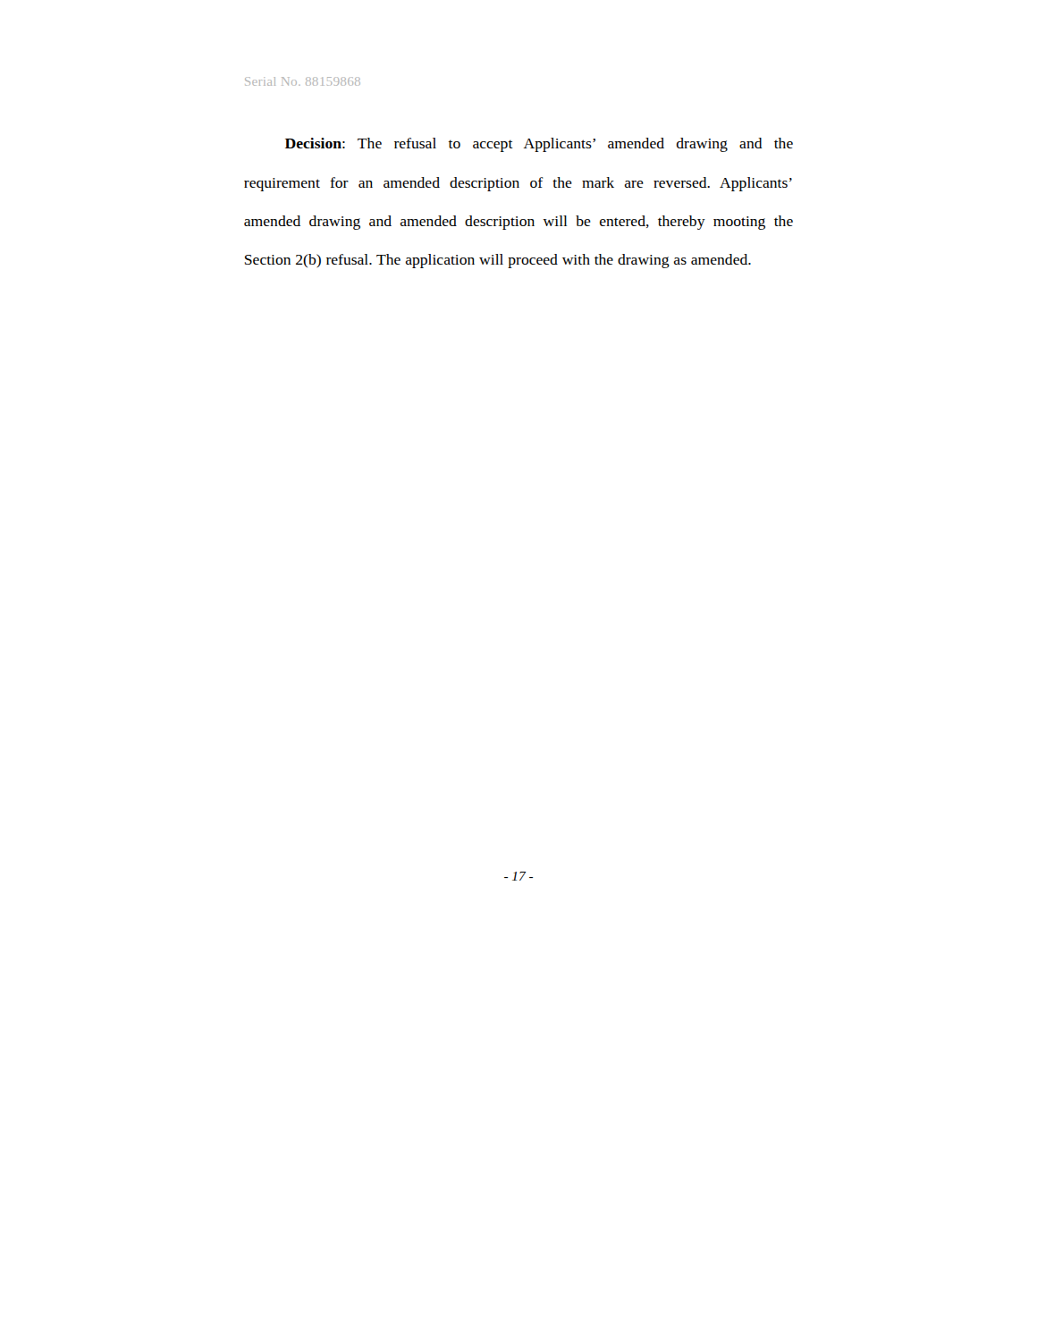Serial No. 88159868
Decision: The refusal to accept Applicants’ amended drawing and the requirement for an amended description of the mark are reversed. Applicants’ amended drawing and amended description will be entered, thereby mooting the Section 2(b) refusal. The application will proceed with the drawing as amended.
- 17 -